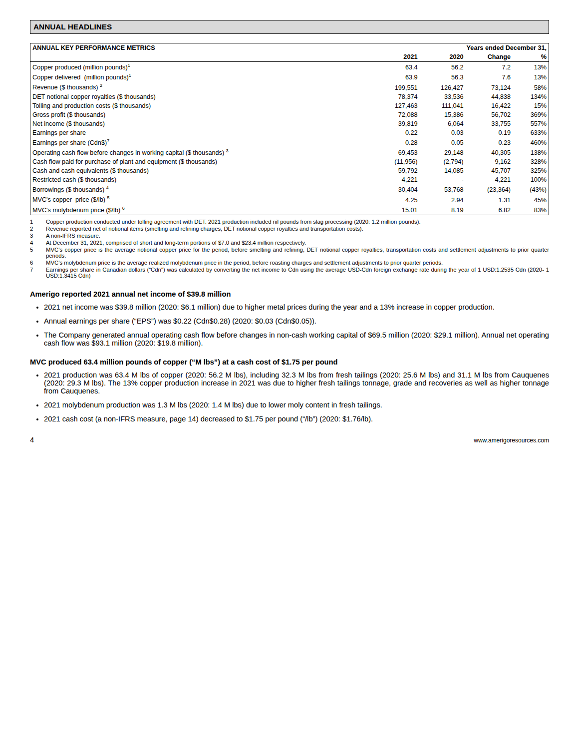ANNUAL HEADLINES
| ANNUAL KEY PERFORMANCE METRICS | Years ended December 31, |
| --- | --- |
| | 2021 | 2020 | Change | % |
| Copper produced (million pounds) 1 | 63.4 | 56.2 | 7.2 | 13% |
| Copper delivered (million pounds) 1 | 63.9 | 56.3 | 7.6 | 13% |
| Revenue ($ thousands) 2 | 199,551 | 126,427 | 73,124 | 58% |
| DET notional copper royalties ($ thousands) | 78,374 | 33,536 | 44,838 | 134% |
| Tolling and production costs ($ thousands) | 127,463 | 111,041 | 16,422 | 15% |
| Gross profit ($ thousands) | 72,088 | 15,386 | 56,702 | 369% |
| Net income ($ thousands) | 39,819 | 6,064 | 33,755 | 557% |
| Earnings per share | 0.22 | 0.03 | 0.19 | 633% |
| Earnings per share (Cdn$) 7 | 0.28 | 0.05 | 0.23 | 460% |
| Operating cash flow before changes in working capital ($ thousands) 3 | 69,453 | 29,148 | 40,305 | 138% |
| Cash flow paid for purchase of plant and equipment ($ thousands) | (11,956) | (2,794) | 9,162 | 328% |
| Cash and cash equivalents ($ thousands) | 59,792 | 14,085 | 45,707 | 325% |
| Restricted cash ($ thousands) | 4,221 | - | 4,221 | 100% |
| Borrowings ($ thousands) 4 | 30,404 | 53,768 | (23,364) | (43%) |
| MVC's copper price ($/lb) 5 | 4.25 | 2.94 | 1.31 | 45% |
| MVC's molybdenum price ($/lb) 6 | 15.01 | 8.19 | 6.82 | 83% |
| 1 | Copper production conducted under tolling agreement with DET. 2021 production included nil pounds from slag processing (2020: 1.2 million pounds). |
| 2 | Revenue reported net of notional items (smelting and refining charges, DET notional copper royalties and transportation costs). |
| 3 | A non-IFRS measure. |
| 4 | At December 31, 2021, comprised of short and long-term portions of $7.0 and $23.4 million respectively. |
| 5 | MVC’s copper price is the average notional copper price for the period, before smelting and refining, DET notional copper royalties, transportation costs and settlement adjustments to prior quarter periods. |
| 6 | MVC’s molybdenum price is the average realized molybdenum price in the period, before roasting charges and settlement adjustments to prior quarter periods. |
| 7 | Earnings per share in Canadian dollars (“Cdn") was calculated by converting the net income to Cdn using the average USD-Cdn foreign exchange rate during the year of 1 USD:1.2535 Cdn (2020- 1 USD:1.3415 Cdn) |
Amerigo reported 2021 annual net income of $39.8 million
2021 net income was $39.8 million (2020: $6.1 million) due to higher metal prices during the year and a 13% increase in copper production.
Annual earnings per share (“EPS”) was $0.22 (Cdn$0.28) (2020: $0.03 (Cdn$0.05)).
The Company generated annual operating cash flow before changes in non-cash working capital of $69.5 million (2020: $29.1 million). Annual net operating cash flow was $93.1 million (2020: $19.8 million).
MVC produced 63.4 million pounds of copper (“M lbs”) at a cash cost of $1.75 per pound
2021 production was 63.4 M lbs of copper (2020: 56.2 M lbs), including 32.3 M lbs from fresh tailings (2020: 25.6 M lbs) and 31.1 M lbs from Cauquenes (2020: 29.3 M lbs). The 13% copper production increase in 2021 was due to higher fresh tailings tonnage, grade and recoveries as well as higher tonnage from Cauquenes.
2021 molybdenum production was 1.3 M lbs (2020: 1.4 M lbs) due to lower moly content in fresh tailings.
2021 cash cost (a non-IFRS measure, page 14) decreased to $1.75 per pound (“/lb”) (2020: $1.76/lb).
4
www.amerigoresources.com